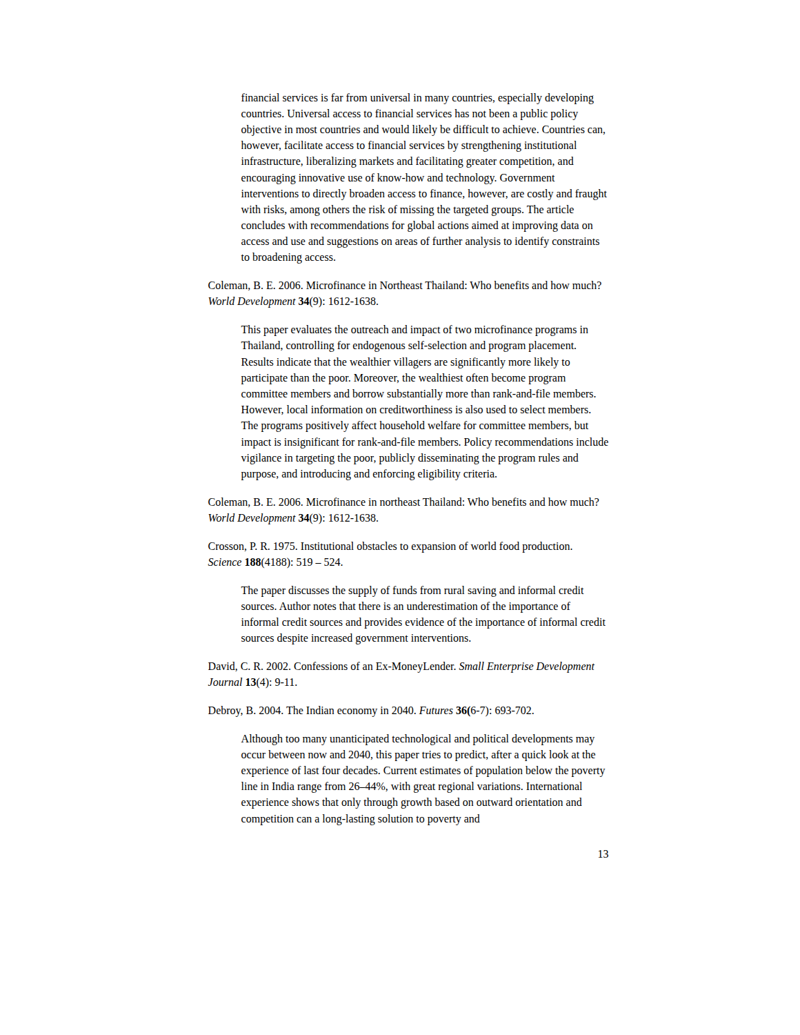financial services is far from universal in many countries, especially developing countries. Universal access to financial services has not been a public policy objective in most countries and would likely be difficult to achieve. Countries can, however, facilitate access to financial services by strengthening institutional infrastructure, liberalizing markets and facilitating greater competition, and encouraging innovative use of know-how and technology. Government interventions to directly broaden access to finance, however, are costly and fraught with risks, among others the risk of missing the targeted groups. The article concludes with recommendations for global actions aimed at improving data on access and use and suggestions on areas of further analysis to identify constraints to broadening access.
Coleman, B. E. 2006. Microfinance in Northeast Thailand: Who benefits and how much? World Development 34(9): 1612-1638.
This paper evaluates the outreach and impact of two microfinance programs in Thailand, controlling for endogenous self-selection and program placement. Results indicate that the wealthier villagers are significantly more likely to participate than the poor. Moreover, the wealthiest often become program committee members and borrow substantially more than rank-and-file members. However, local information on creditworthiness is also used to select members. The programs positively affect household welfare for committee members, but impact is insignificant for rank-and-file members. Policy recommendations include vigilance in targeting the poor, publicly disseminating the program rules and purpose, and introducing and enforcing eligibility criteria.
Coleman, B. E. 2006. Microfinance in northeast Thailand: Who benefits and how much? World Development 34(9): 1612-1638.
Crosson, P. R. 1975. Institutional obstacles to expansion of world food production. Science 188(4188): 519 – 524.
The paper discusses the supply of funds from rural saving and informal credit sources. Author notes that there is an underestimation of the importance of informal credit sources and provides evidence of the importance of informal credit sources despite increased government interventions.
David, C. R. 2002. Confessions of an Ex-MoneyLender. Small Enterprise Development Journal 13(4): 9-11.
Debroy, B. 2004. The Indian economy in 2040. Futures 36(6-7): 693-702.
Although too many unanticipated technological and political developments may occur between now and 2040, this paper tries to predict, after a quick look at the experience of last four decades. Current estimates of population below the poverty line in India range from 26–44%, with great regional variations. International experience shows that only through growth based on outward orientation and competition can a long-lasting solution to poverty and
13